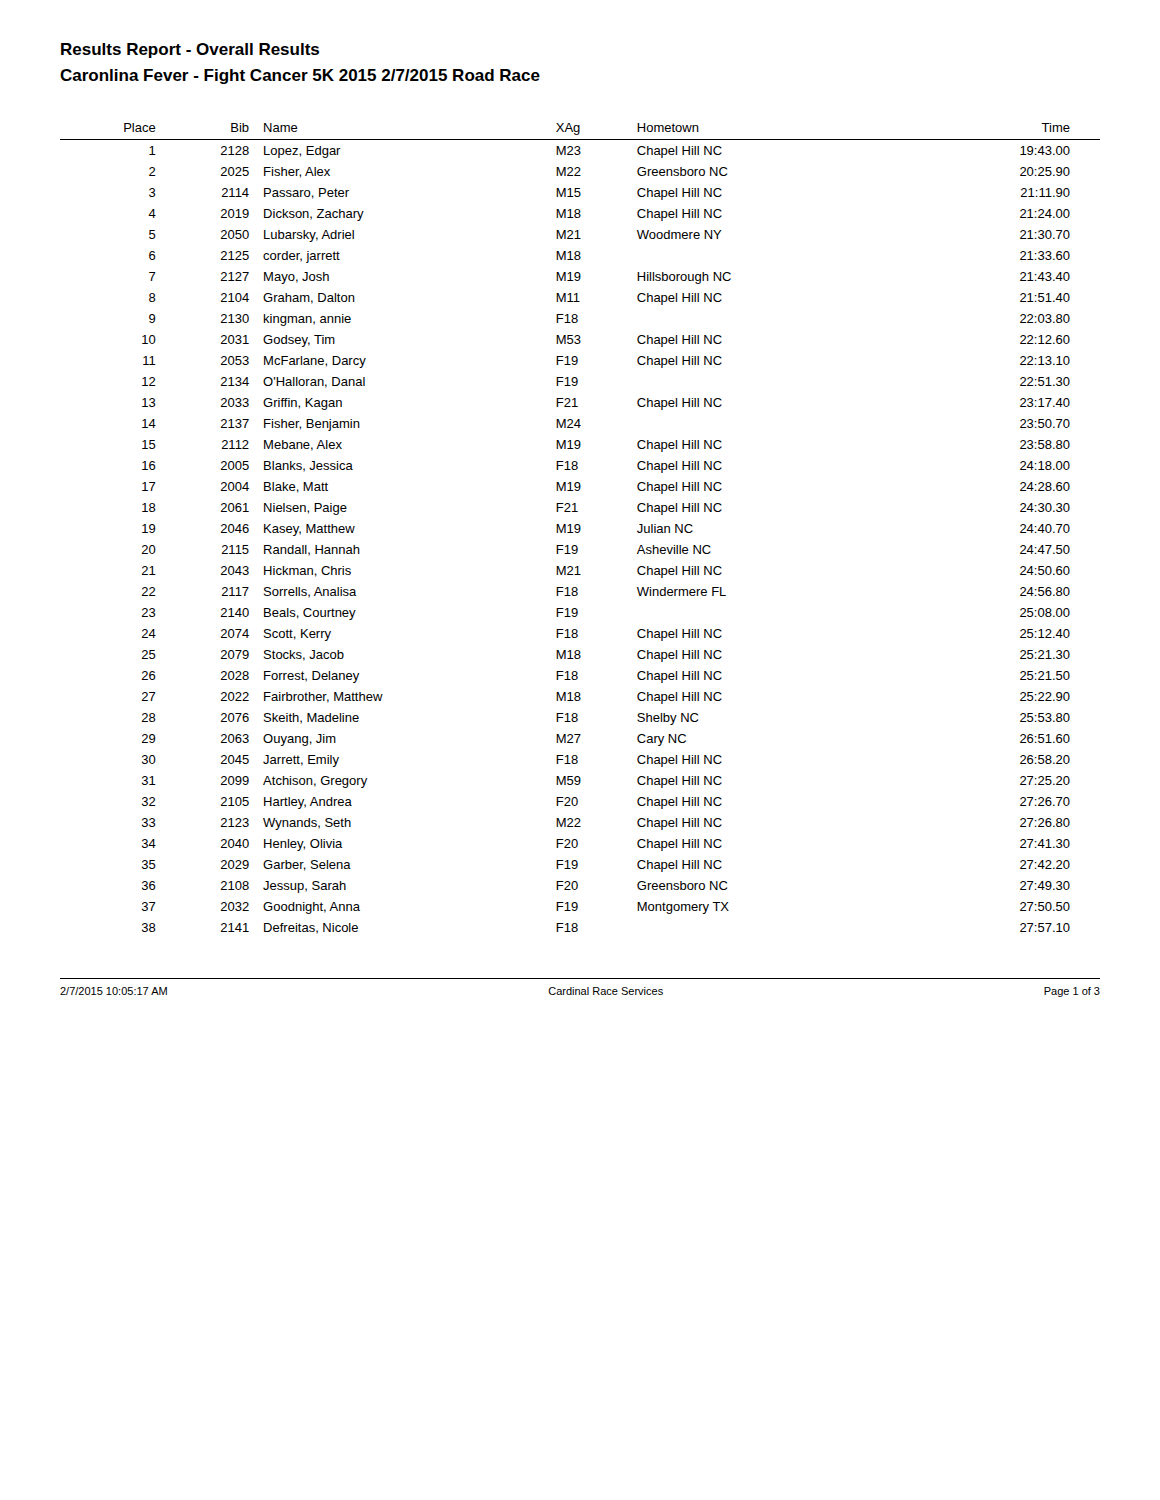Results Report - Overall Results
Caronlina Fever - Fight Cancer 5K 2015 2/7/2015 Road Race
| Place | Bib | Name | XAg | Hometown | Time |
| --- | --- | --- | --- | --- | --- |
| 1 | 2128 | Lopez, Edgar | M23 | Chapel Hill NC | 19:43.00 |
| 2 | 2025 | Fisher, Alex | M22 | Greensboro NC | 20:25.90 |
| 3 | 2114 | Passaro, Peter | M15 | Chapel Hill NC | 21:11.90 |
| 4 | 2019 | Dickson, Zachary | M18 | Chapel Hill NC | 21:24.00 |
| 5 | 2050 | Lubarsky, Adriel | M21 | Woodmere NY | 21:30.70 |
| 6 | 2125 | corder, jarrett | M18 | | 21:33.60 |
| 7 | 2127 | Mayo, Josh | M19 | Hillsborough NC | 21:43.40 |
| 8 | 2104 | Graham, Dalton | M11 | Chapel Hill NC | 21:51.40 |
| 9 | 2130 | kingman, annie | F18 | | 22:03.80 |
| 10 | 2031 | Godsey, Tim | M53 | Chapel Hill NC | 22:12.60 |
| 11 | 2053 | McFarlane, Darcy | F19 | Chapel Hill NC | 22:13.10 |
| 12 | 2134 | O'Halloran, Danal | F19 | | 22:51.30 |
| 13 | 2033 | Griffin, Kagan | F21 | Chapel Hill NC | 23:17.40 |
| 14 | 2137 | Fisher, Benjamin | M24 | | 23:50.70 |
| 15 | 2112 | Mebane, Alex | M19 | Chapel Hill NC | 23:58.80 |
| 16 | 2005 | Blanks, Jessica | F18 | Chapel Hill NC | 24:18.00 |
| 17 | 2004 | Blake, Matt | M19 | Chapel Hill NC | 24:28.60 |
| 18 | 2061 | Nielsen, Paige | F21 | Chapel Hill NC | 24:30.30 |
| 19 | 2046 | Kasey, Matthew | M19 | Julian NC | 24:40.70 |
| 20 | 2115 | Randall, Hannah | F19 | Asheville NC | 24:47.50 |
| 21 | 2043 | Hickman, Chris | M21 | Chapel Hill NC | 24:50.60 |
| 22 | 2117 | Sorrells, Analisa | F18 | Windermere FL | 24:56.80 |
| 23 | 2140 | Beals, Courtney | F19 | | 25:08.00 |
| 24 | 2074 | Scott, Kerry | F18 | Chapel Hill NC | 25:12.40 |
| 25 | 2079 | Stocks, Jacob | M18 | Chapel Hill NC | 25:21.30 |
| 26 | 2028 | Forrest, Delaney | F18 | Chapel Hill NC | 25:21.50 |
| 27 | 2022 | Fairbrother, Matthew | M18 | Chapel Hill NC | 25:22.90 |
| 28 | 2076 | Skeith, Madeline | F18 | Shelby NC | 25:53.80 |
| 29 | 2063 | Ouyang, Jim | M27 | Cary NC | 26:51.60 |
| 30 | 2045 | Jarrett, Emily | F18 | Chapel Hill NC | 26:58.20 |
| 31 | 2099 | Atchison, Gregory | M59 | Chapel Hill NC | 27:25.20 |
| 32 | 2105 | Hartley, Andrea | F20 | Chapel Hill NC | 27:26.70 |
| 33 | 2123 | Wynands, Seth | M22 | Chapel Hill NC | 27:26.80 |
| 34 | 2040 | Henley, Olivia | F20 | Chapel Hill NC | 27:41.30 |
| 35 | 2029 | Garber, Selena | F19 | Chapel Hill NC | 27:42.20 |
| 36 | 2108 | Jessup, Sarah | F20 | Greensboro NC | 27:49.30 |
| 37 | 2032 | Goodnight, Anna | F19 | Montgomery TX | 27:50.50 |
| 38 | 2141 | Defreitas, Nicole | F18 | | 27:57.10 |
2/7/2015 10:05:17 AM
Cardinal Race Services
Page 1 of 3